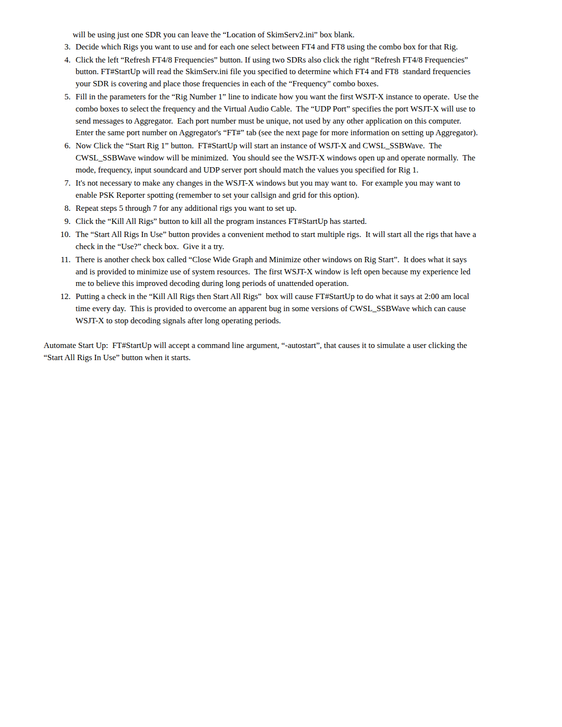will be using just one SDR you can leave the “Location of SkimServ2.ini” box blank.
Decide which Rigs you want to use and for each one select between FT4 and FT8 using the combo box for that Rig.
Click the left “Refresh FT4/8 Frequencies” button. If using two SDRs also click the right “Refresh FT4/8 Frequencies” button. FT#StartUp will read the SkimServ.ini file you specified to determine which FT4 and FT8 standard frequencies your SDR is covering and place those frequencies in each of the “Frequency” combo boxes.
Fill in the parameters for the “Rig Number 1” line to indicate how you want the first WSJT-X instance to operate. Use the combo boxes to select the frequency and the Virtual Audio Cable. The “UDP Port” specifies the port WSJT-X will use to send messages to Aggregator. Each port number must be unique, not used by any other application on this computer. Enter the same port number on Aggregator's “FT#” tab (see the next page for more information on setting up Aggregator).
Now Click the “Start Rig 1” button. FT#StartUp will start an instance of WSJT-X and CWSL_SSBWave. The CWSL_SSBWave window will be minimized. You should see the WSJT-X windows open up and operate normally. The mode, frequency, input soundcard and UDP server port should match the values you specified for Rig 1.
It's not necessary to make any changes in the WSJT-X windows but you may want to. For example you may want to enable PSK Reporter spotting (remember to set your callsign and grid for this option).
Repeat steps 5 through 7 for any additional rigs you want to set up.
Click the “Kill All Rigs” button to kill all the program instances FT#StartUp has started.
The “Start All Rigs In Use” button provides a convenient method to start multiple rigs. It will start all the rigs that have a check in the “Use?” check box. Give it a try.
There is another check box called “Close Wide Graph and Minimize other windows on Rig Start”. It does what it says and is provided to minimize use of system resources. The first WSJT-X window is left open because my experience led me to believe this improved decoding during long periods of unattended operation.
Putting a check in the “Kill All Rigs then Start All Rigs” box will cause FT#StartUp to do what it says at 2:00 am local time every day. This is provided to overcome an apparent bug in some versions of CWSL_SSBWave which can cause WSJT-X to stop decoding signals after long operating periods.
Automate Start Up: FT#StartUp will accept a command line argument, “-autostart”, that causes it to simulate a user clicking the “Start All Rigs In Use” button when it starts.